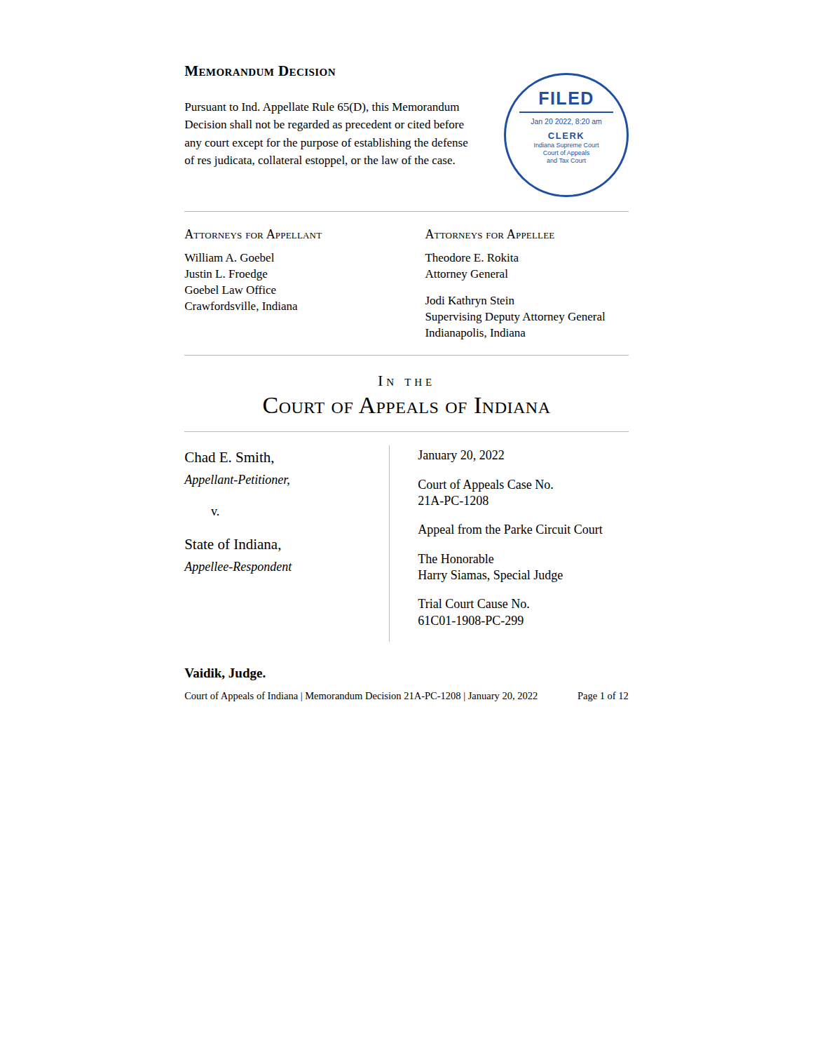Memorandum Decision
Pursuant to Ind. Appellate Rule 65(D), this Memorandum Decision shall not be regarded as precedent or cited before any court except for the purpose of establishing the defense of res judicata, collateral estoppel, or the law of the case.
FILED
Jan 20 2022, 8:20 am
CLERK
Indiana Supreme Court
Court of Appeals
and Tax Court
Attorneys for Appellant
William A. Goebel
Justin L. Froedge
Goebel Law Office
Crawfordsville, Indiana
Attorneys for Appellee
Theodore E. Rokita
Attorney General
Jodi Kathryn Stein
Supervising Deputy Attorney General
Indianapolis, Indiana
In the Court of Appeals of Indiana
Chad E. Smith,
Appellant-Petitioner,
v.
State of Indiana,
Appellee-Respondent
January 20, 2022
Court of Appeals Case No.
21A-PC-1208
Appeal from the Parke Circuit Court
The Honorable
Harry Siamas, Special Judge
Trial Court Cause No.
61C01-1908-PC-299
Vaidik, Judge.
Court of Appeals of Indiana | Memorandum Decision 21A-PC-1208 | January 20, 2022 Page 1 of 12